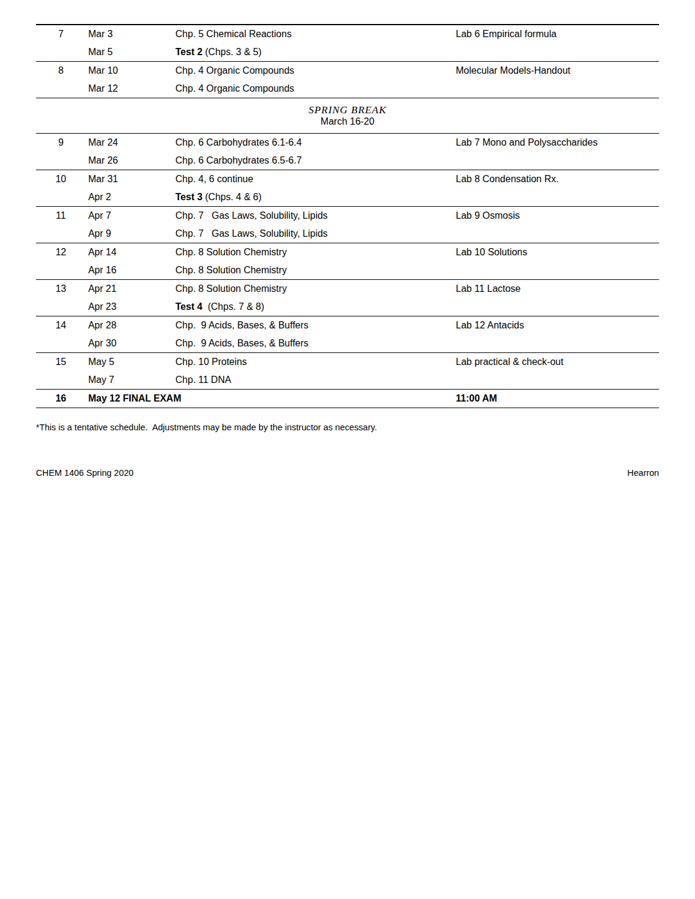| 7 | Mar 3 | Chp. 5 Chemical Reactions | Lab 6 Empirical formula |
| Mar 5 | Test 2 (Chps. 3 & 5) |
| 8 | Mar 10 | Chp. 4 Organic Compounds | Molecular Models-Handout |
| Mar 12 | Chp. 4 Organic Compounds |
| SPRING BREAK March 16-20 |
| 9 | Mar 24 | Chp. 6 Carbohydrates 6.1-6.4 | Lab 7 Mono and Polysaccharides |
| Mar 26 | Chp. 6 Carbohydrates 6.5-6.7 |
| 10 | Mar 31 | Chp. 4, 6 continue | Lab 8 Condensation Rx. |
| Apr 2 | Test 3 (Chps. 4 & 6) |
| 11 | Apr 7 | Chp. 7 Gas Laws, Solubility, Lipids | Lab 9 Osmosis |
| Apr 9 | Chp. 7 Gas Laws, Solubility, Lipids |
| 12 | Apr 14 | Chp. 8 Solution Chemistry | Lab 10 Solutions |
| Apr 16 | Chp. 8 Solution Chemistry |
| 13 | Apr 21 | Chp. 8 Solution Chemistry | Lab 11 Lactose |
| Apr 23 | Test 4 (Chps. 7 & 8) |
| 14 | Apr 28 | Chp. 9 Acids, Bases, & Buffers | Lab 12 Antacids |
| Apr 30 | Chp. 9 Acids, Bases, & Buffers |
| 15 | May 5 | Chp. 10 Proteins | Lab practical & check-out |
| May 7 | Chp. 11 DNA |
| 16 | May 12 FINAL EXAM | 11:00 AM |
*This is a tentative schedule. Adjustments may be made by the instructor as necessary.
CHEM 1406 Spring 2020 Hearron